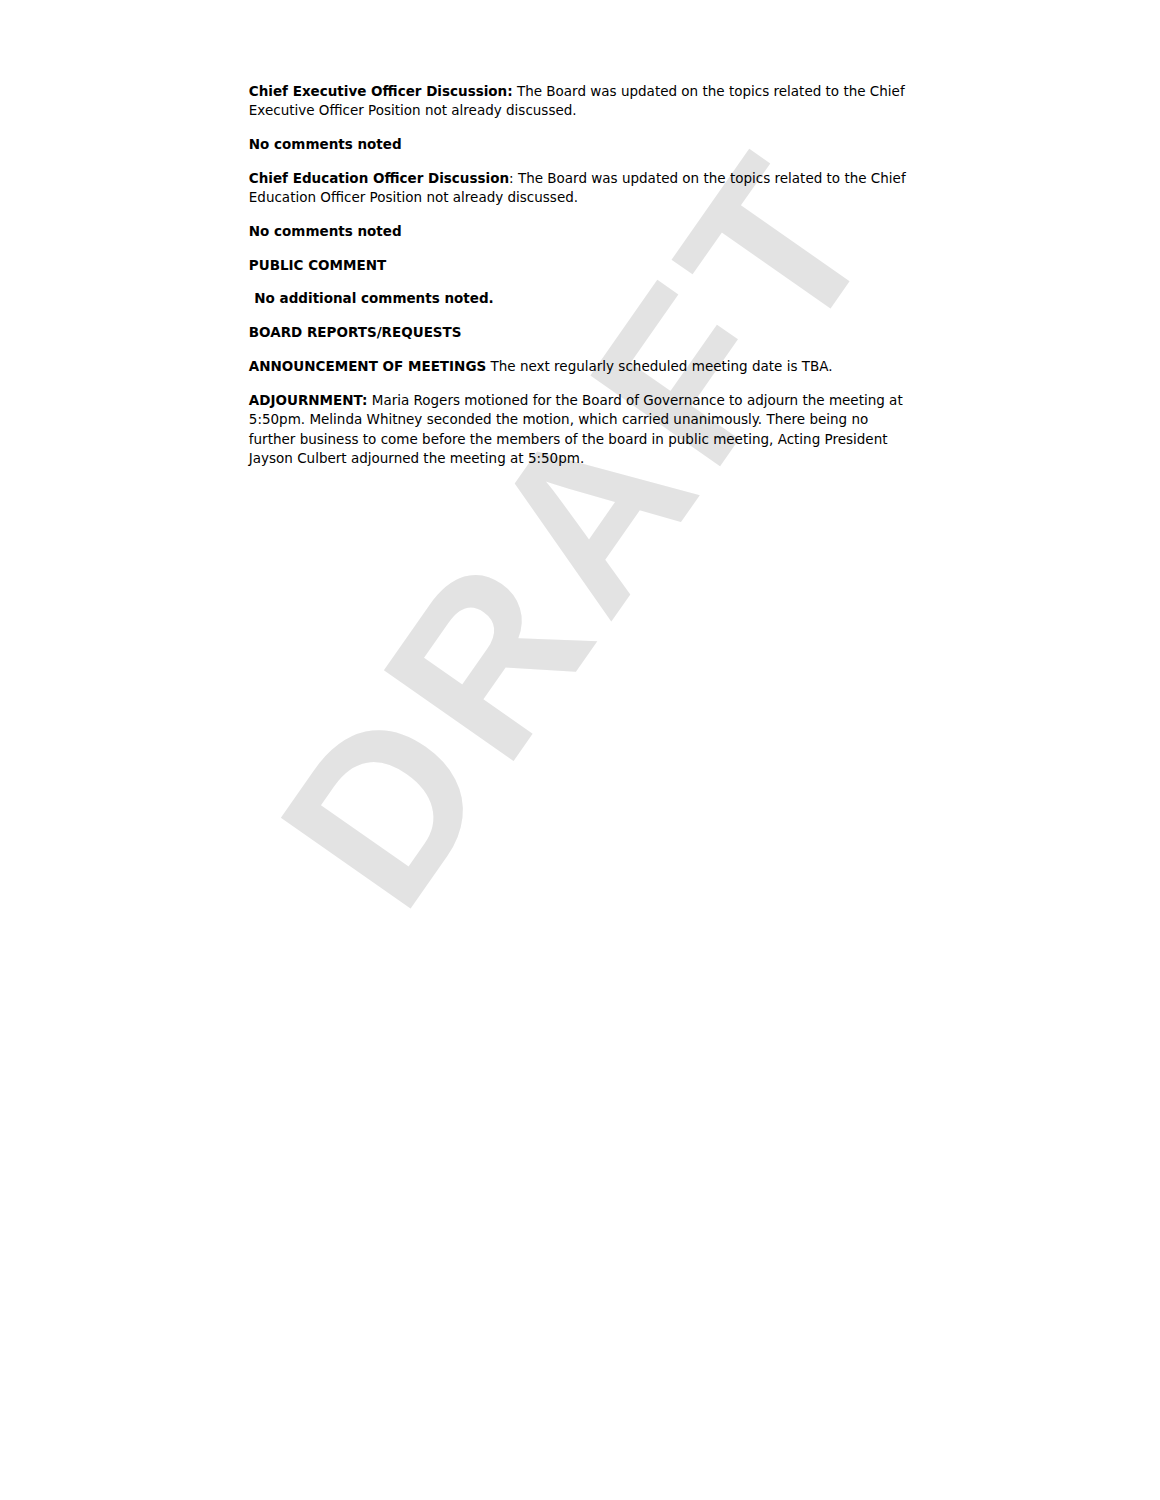DRAFT
Chief Executive Officer Discussion: The Board was updated on the topics related to the Chief Executive Officer Position not already discussed.
No comments noted
Chief Education Officer Discussion: The Board was updated on the topics related to the Chief Education Officer Position not already discussed.
No comments noted
PUBLIC COMMENT
No additional comments noted.
BOARD REPORTS/REQUESTS
ANNOUNCEMENT OF MEETINGS The next regularly scheduled meeting date is TBA.
ADJOURNMENT: Maria Rogers motioned for the Board of Governance to adjourn the meeting at 5:50pm. Melinda Whitney seconded the motion, which carried unanimously. There being no further business to come before the members of the board in public meeting, Acting President Jayson Culbert adjourned the meeting at 5:50pm.